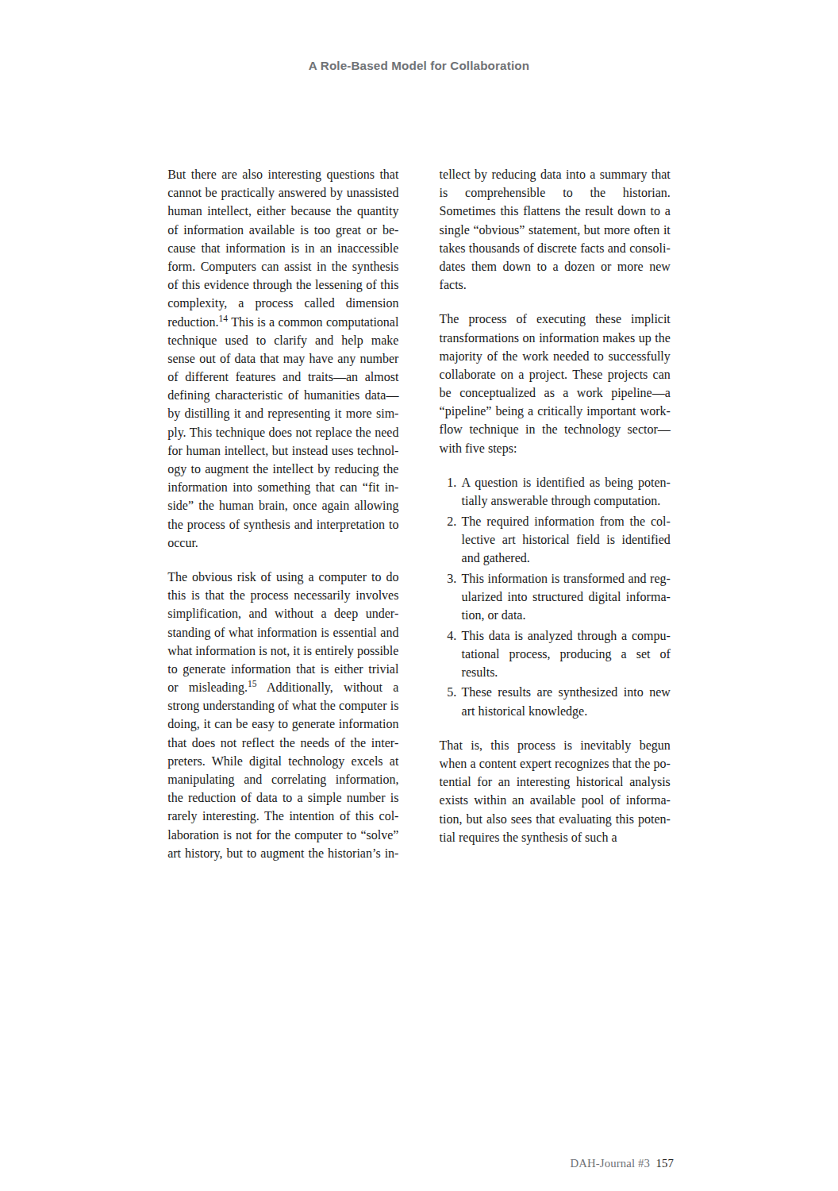A Role-Based Model for Collaboration
But there are also interesting questions that cannot be practically answered by unassisted human intellect, either because the quantity of information available is too great or because that information is in an inaccessible form. Computers can assist in the synthesis of this evidence through the lessening of this complexity, a process called dimension reduction.14 This is a common computational technique used to clarify and help make sense out of data that may have any number of different features and traits—an almost defining characteristic of humanities data—by distilling it and representing it more simply. This technique does not replace the need for human intellect, but instead uses technology to augment the intellect by reducing the information into something that can “fit inside” the human brain, once again allowing the process of synthesis and interpretation to occur.
The obvious risk of using a computer to do this is that the process necessarily involves simplification, and without a deep understanding of what information is essential and what information is not, it is entirely possible to generate information that is either trivial or misleading.15 Additionally, without a strong understanding of what the computer is doing, it can be easy to generate information that does not reflect the needs of the interpreters. While digital technology excels at manipulating and correlating information, the reduction of data to a simple number is rarely interesting. The intention of this collaboration is not for the computer to “solve” art history, but to augment the historian’s intellect by reducing data into a summary that is comprehensible to the historian. Sometimes this flattens the result down to a single “obvious” statement, but more often it takes thousands of discrete facts and consolidates them down to a dozen or more new facts.
The process of executing these implicit transformations on information makes up the majority of the work needed to successfully collaborate on a project. These projects can be conceptualized as a work pipeline—a “pipeline” being a critically important workflow technique in the technology sector—with five steps:
A question is identified as being potentially answerable through computation.
The required information from the collective art historical field is identified and gathered.
This information is transformed and regularized into structured digital information, or data.
This data is analyzed through a computational process, producing a set of results.
These results are synthesized into new art historical knowledge.
That is, this process is inevitably begun when a content expert recognizes that the potential for an interesting historical analysis exists within an available pool of information, but also sees that evaluating this potential requires the synthesis of such a
DAH-Journal #3157